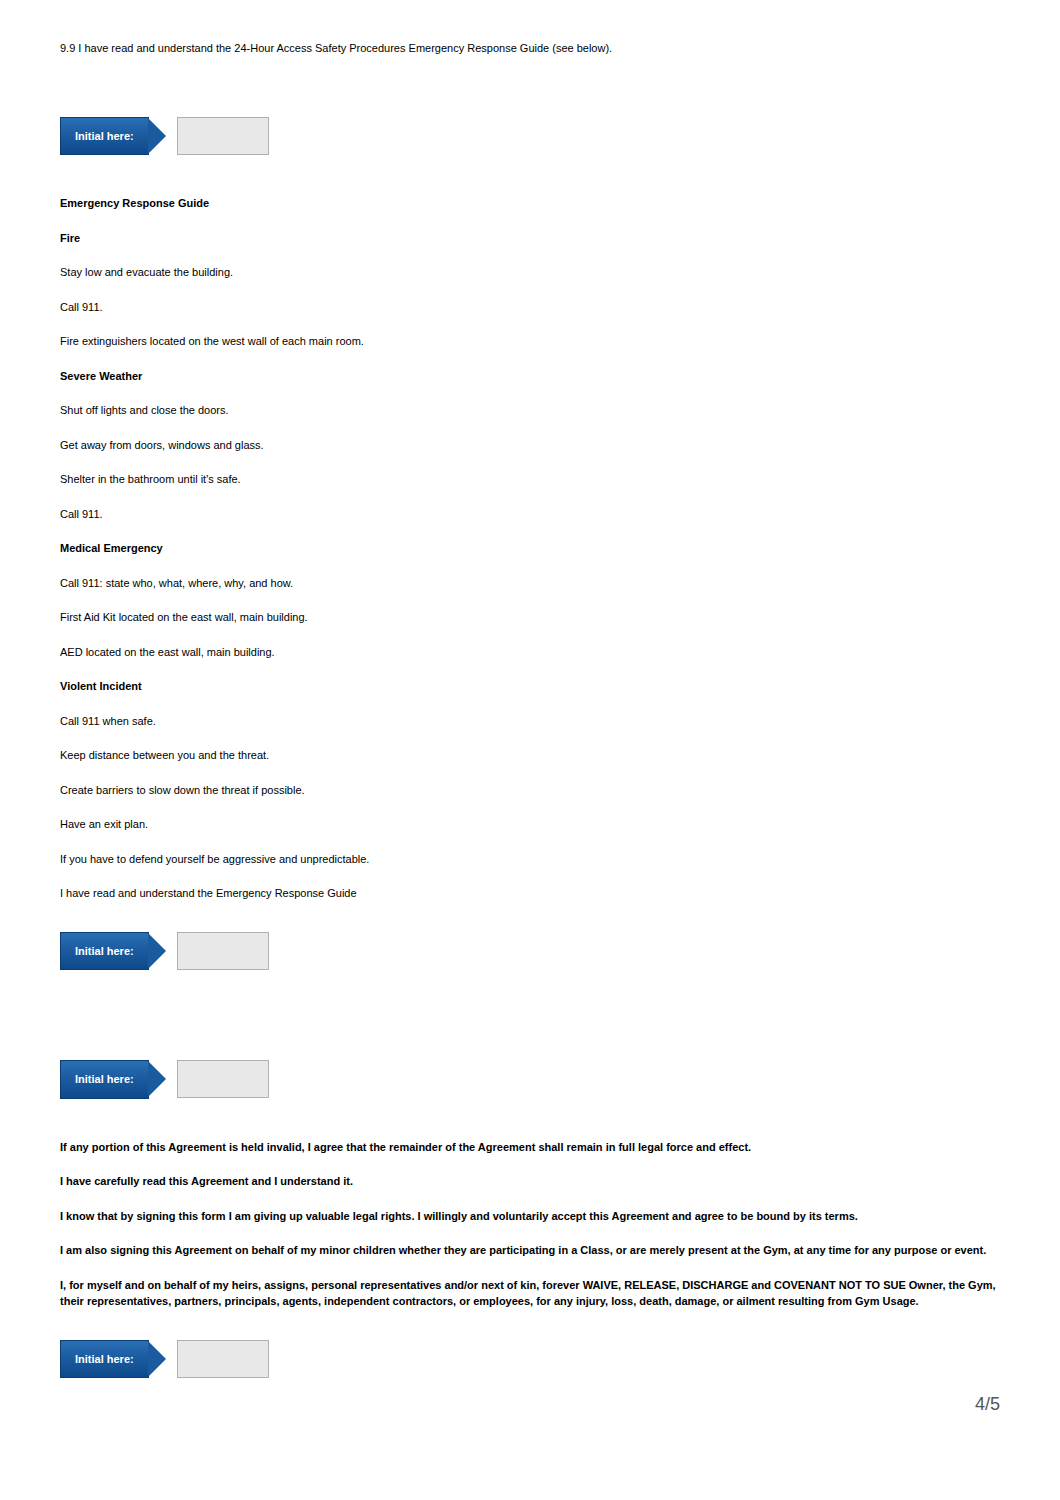9.9 I have read and understand the 24-Hour Access Safety Procedures Emergency Response Guide (see below).
Initial here:
Emergency Response Guide
Fire
Stay low and evacuate the building.
Call 911.
Fire extinguishers located on the west wall of each main room.
Severe Weather
Shut off lights and close the doors.
Get away from doors, windows and glass.
Shelter in the bathroom until it's safe.
Call 911.
Medical Emergency
Call 911: state who, what, where, why, and how.
First Aid Kit located on the east wall, main building.
AED located on the east wall, main building.
Violent Incident
Call 911 when safe.
Keep distance between you and the threat.
Create barriers to slow down the threat if possible.
Have an exit plan.
If you have to defend yourself be aggressive and unpredictable.
I have read and understand the Emergency Response Guide
Initial here:
Initial here:
If any portion of this Agreement is held invalid, I agree that the remainder of the Agreement shall remain in full legal force and effect.
I have carefully read this Agreement and I understand it.
I know that by signing this form I am giving up valuable legal rights. I willingly and voluntarily accept this Agreement and agree to be bound by its terms.
I am also signing this Agreement on behalf of my minor children whether they are participating in a Class, or are merely present at the Gym, at any time for any purpose or event.
I, for myself and on behalf of my heirs, assigns, personal representatives and/or next of kin, forever WAIVE, RELEASE, DISCHARGE and COVENANT NOT TO SUE Owner, the Gym, their representatives, partners, principals, agents, independent contractors, or employees, for any injury, loss, death, damage, or ailment resulting from Gym Usage.
Initial here:
4/5